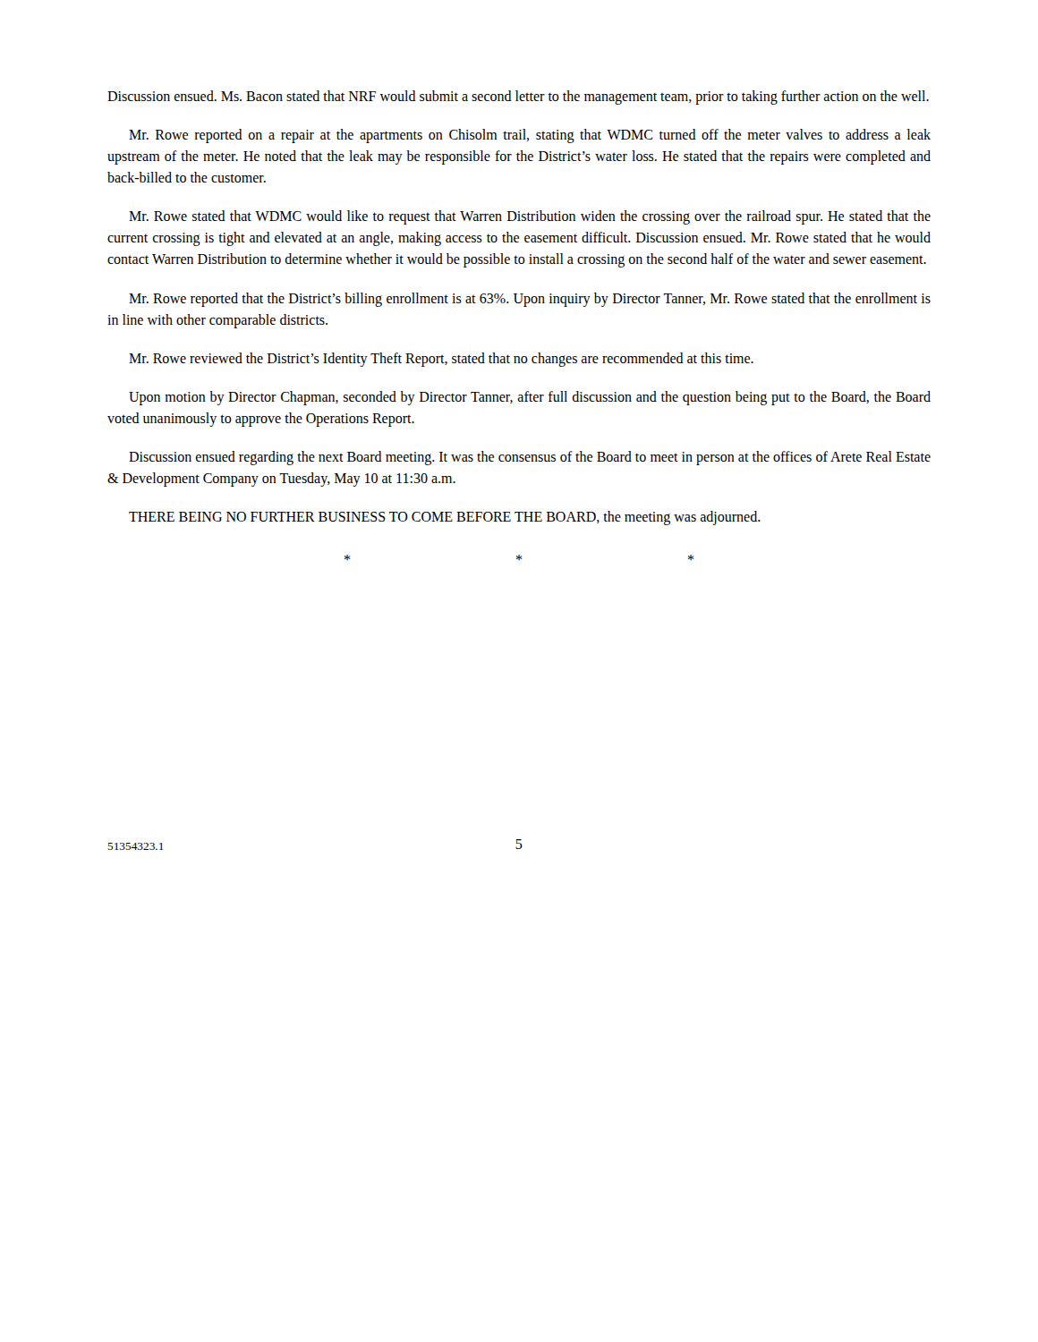Discussion ensued. Ms. Bacon stated that NRF would submit a second letter to the management team, prior to taking further action on the well.
Mr. Rowe reported on a repair at the apartments on Chisolm trail, stating that WDMC turned off the meter valves to address a leak upstream of the meter. He noted that the leak may be responsible for the District’s water loss. He stated that the repairs were completed and back-billed to the customer.
Mr. Rowe stated that WDMC would like to request that Warren Distribution widen the crossing over the railroad spur. He stated that the current crossing is tight and elevated at an angle, making access to the easement difficult. Discussion ensued. Mr. Rowe stated that he would contact Warren Distribution to determine whether it would be possible to install a crossing on the second half of the water and sewer easement.
Mr. Rowe reported that the District’s billing enrollment is at 63%. Upon inquiry by Director Tanner, Mr. Rowe stated that the enrollment is in line with other comparable districts.
Mr. Rowe reviewed the District’s Identity Theft Report, stated that no changes are recommended at this time.
Upon motion by Director Chapman, seconded by Director Tanner, after full discussion and the question being put to the Board, the Board voted unanimously to approve the Operations Report.
Discussion ensued regarding the next Board meeting. It was the consensus of the Board to meet in person at the offices of Arete Real Estate & Development Company on Tuesday, May 10 at 11:30 a.m.
THERE BEING NO FURTHER BUSINESS TO COME BEFORE THE BOARD, the meeting was adjourned.
***
51354323.1
5